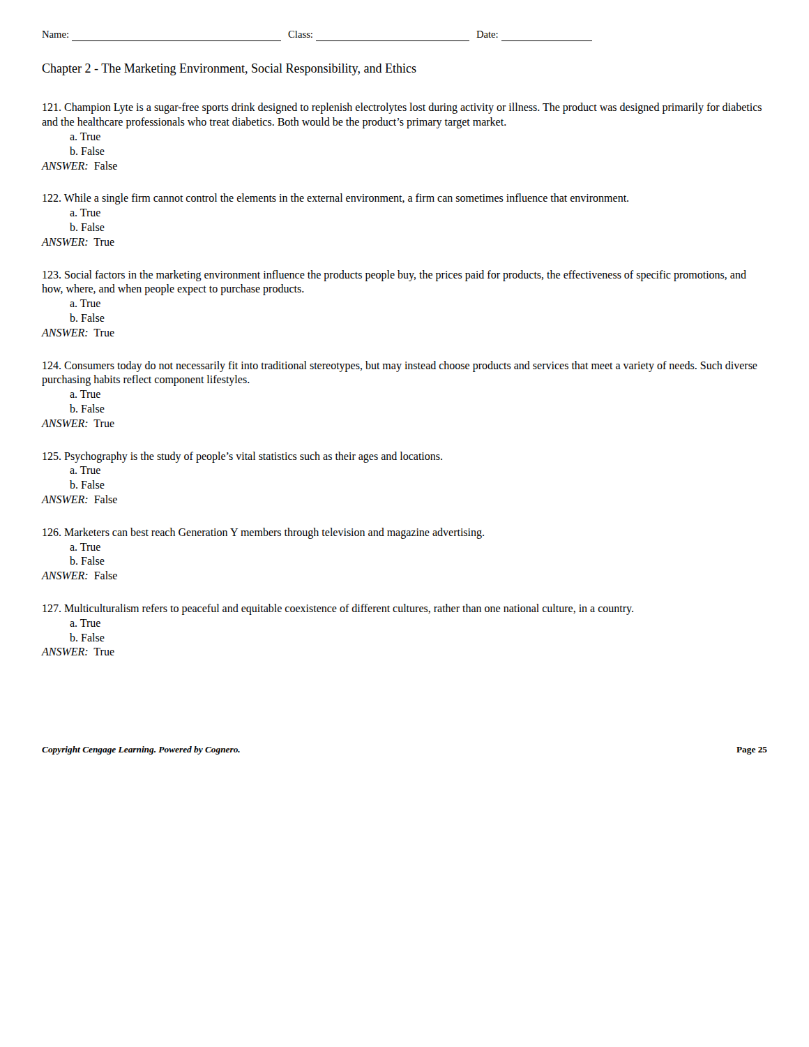Name:
Class:
Date:
Chapter 2 - The Marketing Environment, Social Responsibility, and Ethics
121. Champion Lyte is a sugar-free sports drink designed to replenish electrolytes lost during activity or illness. The product was designed primarily for diabetics and the healthcare professionals who treat diabetics. Both would be the product’s primary target market.
a. True
b. False
ANSWER: False
122. While a single firm cannot control the elements in the external environment, a firm can sometimes influence that environment.
a. True
b. False
ANSWER: True
123. Social factors in the marketing environment influence the products people buy, the prices paid for products, the effectiveness of specific promotions, and how, where, and when people expect to purchase products.
a. True
b. False
ANSWER: True
124. Consumers today do not necessarily fit into traditional stereotypes, but may instead choose products and services that meet a variety of needs. Such diverse purchasing habits reflect component lifestyles.
a. True
b. False
ANSWER: True
125. Psychography is the study of people’s vital statistics such as their ages and locations.
a. True
b. False
ANSWER: False
126. Marketers can best reach Generation Y members through television and magazine advertising.
a. True
b. False
ANSWER: False
127. Multiculturalism refers to peaceful and equitable coexistence of different cultures, rather than one national culture, in a country.
a. True
b. False
ANSWER: True
Copyright Cengage Learning. Powered by Cognero.
Page 25